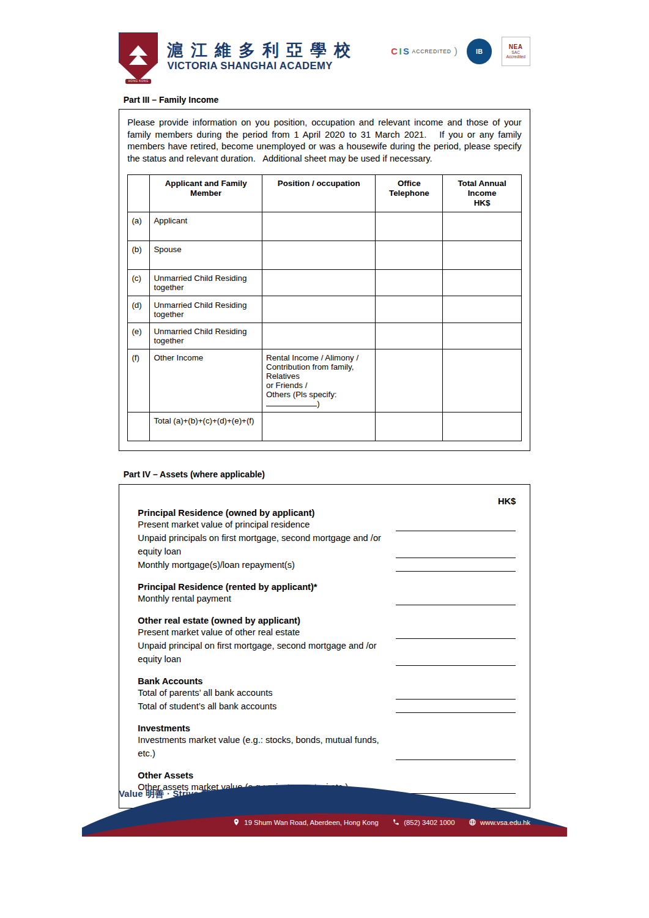HONG KONG
滬 江 維 多 利 亞 學 校
VICTORIA SHANGHAI ACADEMY
CIS ACCREDITED )
IB
NEA
SAC
Accredited
Part III – Family Income
Please provide information on you position, occupation and relevant income and those of your family members during the period from 1 April 2020 to 31 March 2021. If you or any family members have retired, become unemployed or was a housewife during the period, please specify the status and relevant duration. Additional sheet may be used if necessary.
| | Applicant and Family Member | Position / occupation | Office Telephone | Total Annual Income HK$ |
| --- | --- | --- | --- | --- |
| (a) | Applicant | | | |
| (b) | Spouse | | | |
| (c) | Unmarried Child Residing together | | | |
| (d) | Unmarried Child Residing together | | | |
| (e) | Unmarried Child Residing together | | | |
| (f) | Other Income | Rental Income / Alimony / Contribution from family, Relatives or Friends / Others (Pls specify: ) | | |
| | Total (a)+(b)+(c)+(d)+(e)+(f) | | | |
Part IV – Assets (where applicable)
HK$
Principal Residence (owned by applicant)
Present market value of principal residence
Unpaid principals on first mortgage, second mortgage and /or equity loan
Monthly mortgage(s)/loan repayment(s)
Principal Residence (rented by applicant)*
Monthly rental payment
Other real estate (owned by applicant)
Present market value of other real estate
Unpaid principal on first mortgage, second mortgage and /or equity loan
Bank Accounts
Total of parents’ all bank accounts
Total of student’s all bank accounts
Investments
Investments market value (e.g.: stocks, bonds, mutual funds, etc.)
Other Assets
Other assets market value (e.g.: private car, taxi etc.)
*If housing is rented, please provide copy of the current rental agreement of your housing
Value 明善 · Strive 奮進 · Act 力行
19 Shum Wan Road, Aberdeen, Hong Kong (852) 3402 1000 www.vsa.edu.hk